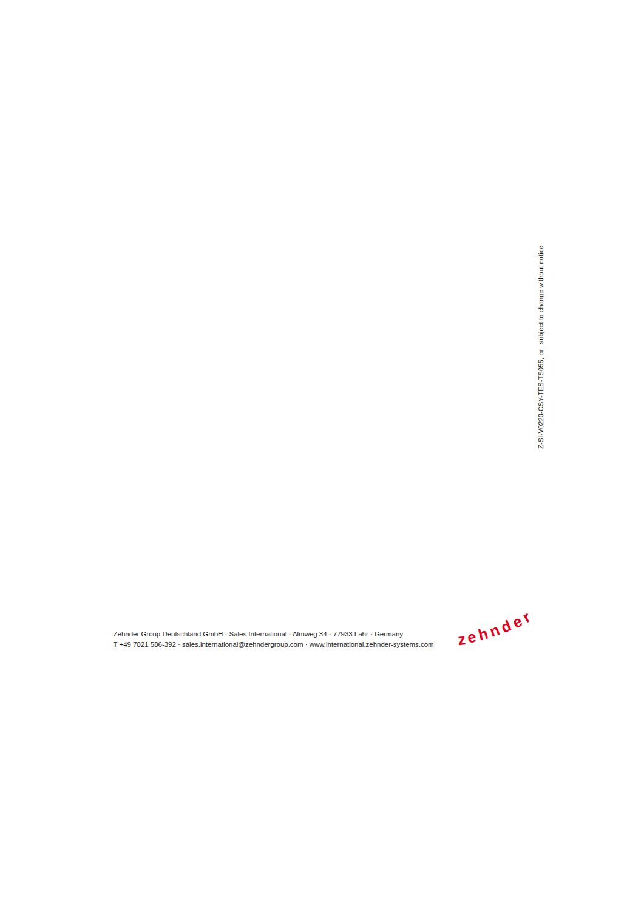Z-SI-V0220-CSY-TES-TS055, en, subject to change without notice
Zehnder Group Deutschland GmbH · Sales International · Almweg 34 · 77933 Lahr · Germany
T +49 7821 586-392 · sales.international@zehndergroup.com · www.international.zehnder-systems.com
z e h n d e r